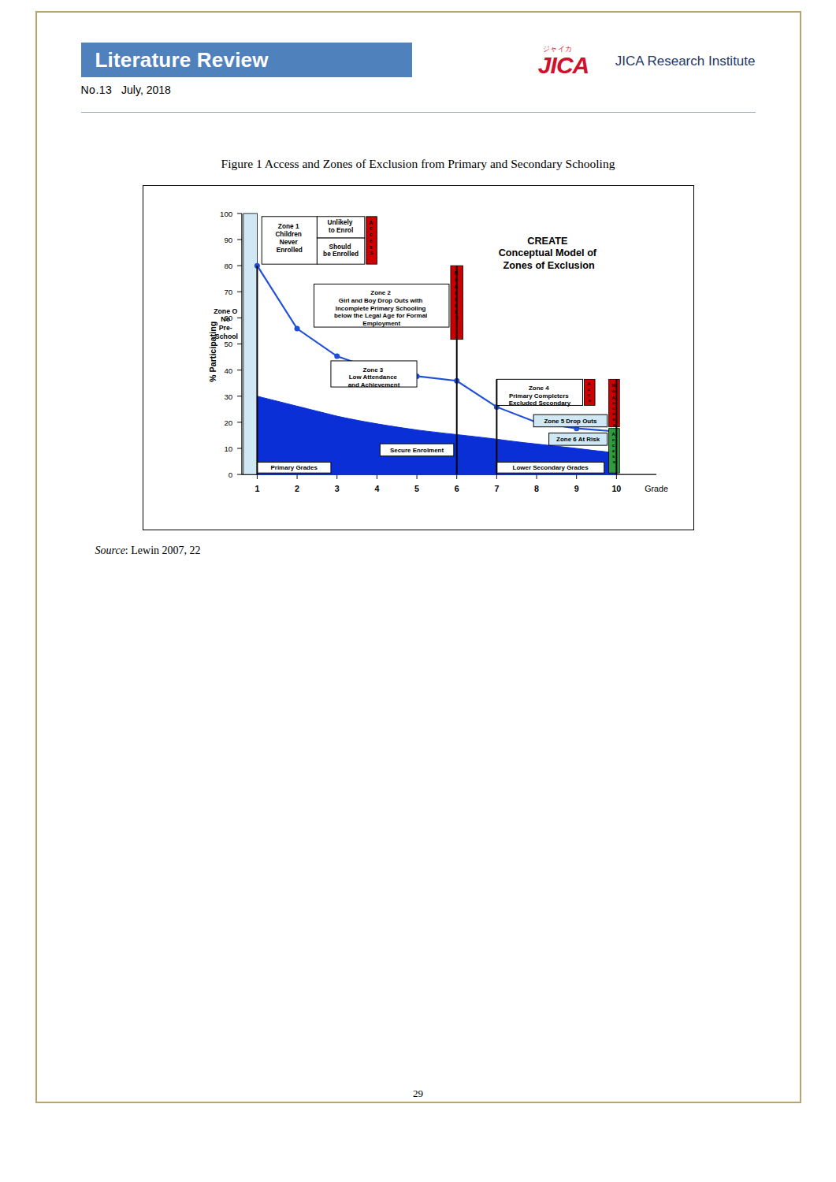Literature Review
No.13 July, 2018
ジャイカ JICA JICA Research Institute
Figure 1 Access and Zones of Exclusion from Primary and Secondary Schooling
100 90 80 70 60 50 40 30 20 10 0 % Participating 1 2 3 4 5 6 7 8 9 10 Grade Zone O No Pre- School Zone 1 Children Never Enrolled Unlikely to Enrol Should be Enrolled A c c e s s Zone 2 Girl and Boy Drop Outs with Incomplete Primary Schooling below the Legal Age for Formal Employment N o A c c e s s Zone 3 Low Attendance and Achievement Zone 4 Primary Completers Excluded Secondary A c c e Zone 5 Drop Outs Zone 6 At Risk N o A c c e s s A c c e s s Secure Enrolment Primary Grades Lower Secondary Grades CREATE Conceptual Model of Zones of Exclusion
Source: Lewin 2007, 22
29